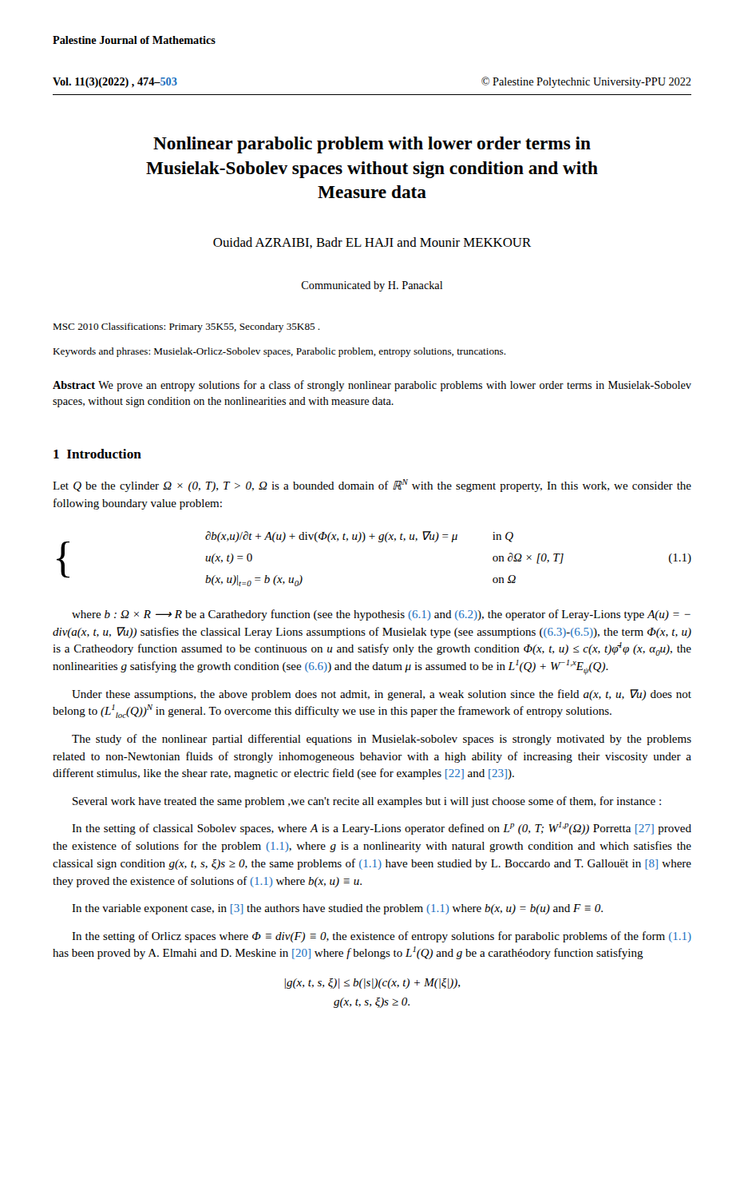Palestine Journal of Mathematics
Vol. 11(3)(2022) , 474–503 © Palestine Polytechnic University-PPU 2022
Nonlinear parabolic problem with lower order terms in
Musielak-Sobolev spaces without sign condition and with
Measure data
Ouidad AZRAIBI, Badr EL HAJI and Mounir MEKKOUR
Communicated by H. Panackal
MSC 2010 Classifications: Primary 35K55, Secondary 35K85 .
Keywords and phrases: Musielak-Orlicz-Sobolev spaces, Parabolic problem, entropy solutions, truncations.
Abstract We prove an entropy solutions for a class of strongly nonlinear parabolic problems with lower order terms in Musielak-Sobolev spaces, without sign condition on the nonlinearities and with measure data.
1 Introduction
Let Q be the cylinder Ω × (0, T), T > 0, Ω is a bounded domain of ℝN with the segment property, In this work, we consider the following boundary value problem:
{
| ∂b(x,u) / ∂t + A(u) + div( Φ(x, t, u) ) + g(x, t, u, ∇u) = μ | in Q |
| u(x, t) = 0 | on ∂Ω × [0, T] |
| b(x, u) / t=0 = b (x, u 0 ) | on Ω |
(1.1)
where b : Ω × R ⟶ R be a Carathedory function (see the hypothesis (6.1) and (6.2)), the operator of Leray-Lions type A(u) = − div(a(x, t, u, ∇u)) satisfies the classical Leray Lions assumptions of Musielak type (see assumptions ((6.3)-(6.5)), the term Φ(x, t, u) is a Cratheodory function assumed to be continuous on u and satisfy only the growth condition Φ(x, t, u) ≤ c(x, t)φ̄1φ (x, α0u), the nonlinearities g satisfying the growth condition (see (6.6)) and the datum μ is assumed to be in L1(Q) + W−1,xEψ(Q).
Under these assumptions, the above problem does not admit, in general, a weak solution since the field a(x, t, u, ∇u) does not belong to (L1loc(Q))N in general. To overcome this difficulty we use in this paper the framework of entropy solutions.
The study of the nonlinear partial differential equations in Musielak-sobolev spaces is strongly motivated by the problems related to non-Newtonian fluids of strongly inhomogeneous behavior with a high ability of increasing their viscosity under a different stimulus, like the shear rate, magnetic or electric field (see for examples [22] and [23]).
Several work have treated the same problem ,we can't recite all examples but i will just choose some of them, for instance :
In the setting of classical Sobolev spaces, where A is a Leary-Lions operator defined on Lp (0, T; W1,p(Ω)) Porretta [27] proved the existence of solutions for the problem (1.1), where g is a nonlinearity with natural growth condition and which satisfies the classical sign condition g(x, t, s, ξ)s ≥ 0, the same problems of (1.1) have been studied by L. Boccardo and T. Gallouët in [8] where they proved the existence of solutions of (1.1) where b(x, u) ≡ u.
In the variable exponent case, in [3] the authors have studied the problem (1.1) where b(x, u) = b(u) and F ≡ 0.
In the setting of Orlicz spaces where Φ ≡ div(F) ≡ 0, the existence of entropy solutions for parabolic problems of the form (1.1) has been proved by A. Elmahi and D. Meskine in [20] where f belongs to L1(Q) and g be a carathéodory function satisfying
|g(x, t, s, ξ)| ≤ b(|s|)(c(x, t) + M(|ξ|)),
g(x, t, s, ξ)s ≥ 0.